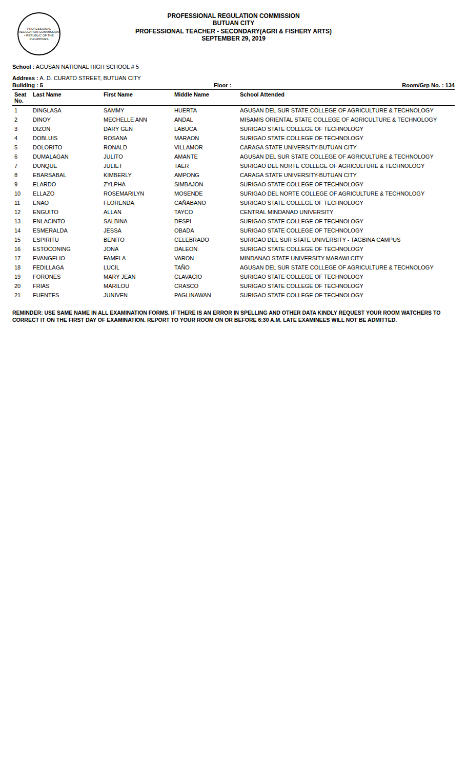PROFESSIONAL REGULATION COMMISSION • REPUBLIC OF THE PHILIPPINES
PROFESSIONAL REGULATION COMMISSION
BUTUAN CITY
PROFESSIONAL TEACHER - SECONDARY(AGRI & FISHERY ARTS)
SEPTEMBER 29, 2019
School : AGUSAN NATIONAL HIGH SCHOOL # 5
Address : A. D. CURATO STREET, BUTUAN CITY
Building : 5 Floor : Room/Grp No. : 134
| Seat No. | Last Name | First Name | Middle Name | School Attended |
| --- | --- | --- | --- | --- |
| 1 | DINGLASA | SAMMY | HUERTA | AGUSAN DEL SUR STATE COLLEGE OF AGRICULTURE & TECHNOLOGY |
| 2 | DINOY | MECHELLE ANN | ANDAL | MISAMIS ORIENTAL STATE COLLEGE OF AGRICULTURE & TECHNOLOGY |
| 3 | DIZON | DARY GEN | LABUCA | SURIGAO STATE COLLEGE OF TECHNOLOGY |
| 4 | DOBLUIS | ROSANA | MARAON | SURIGAO STATE COLLEGE OF TECHNOLOGY |
| 5 | DOLORITO | RONALD | VILLAMOR | CARAGA STATE UNIVERSITY-BUTUAN CITY |
| 6 | DUMALAGAN | JULITO | AMANTE | AGUSAN DEL SUR STATE COLLEGE OF AGRICULTURE & TECHNOLOGY |
| 7 | DUNQUE | JULIET | TAER | SURIGAO DEL NORTE COLLEGE OF AGRICULTURE & TECHNOLOGY |
| 8 | EBARSABAL | KIMBERLY | AMPONG | CARAGA STATE UNIVERSITY-BUTUAN CITY |
| 9 | ELARDO | ZYLPHA | SIMBAJON | SURIGAO STATE COLLEGE OF TECHNOLOGY |
| 10 | ELLAZO | ROSEMARILYN | MOSENDE | SURIGAO DEL NORTE COLLEGE OF AGRICULTURE & TECHNOLOGY |
| 11 | ENAO | FLORENDA | CAÑABANO | SURIGAO STATE COLLEGE OF TECHNOLOGY |
| 12 | ENGUITO | ALLAN | TAYCO | CENTRAL MINDANAO UNIVERSITY |
| 13 | ENLACINTO | SALBINA | DESPI | SURIGAO STATE COLLEGE OF TECHNOLOGY |
| 14 | ESMERALDA | JESSA | OBADA | SURIGAO STATE COLLEGE OF TECHNOLOGY |
| 15 | ESPIRITU | BENITO | CELEBRADO | SURIGAO DEL SUR STATE UNIVERSITY - TAGBINA CAMPUS |
| 16 | ESTOCONING | JONA | DALEON | SURIGAO STATE COLLEGE OF TECHNOLOGY |
| 17 | EVANGELIO | FAMELA | VARON | MINDANAO STATE UNIVERSITY-MARAWI CITY |
| 18 | FEDILLAGA | LUCIL | TAÑO | AGUSAN DEL SUR STATE COLLEGE OF AGRICULTURE & TECHNOLOGY |
| 19 | FORONES | MARY JEAN | CLAVACIO | SURIGAO STATE COLLEGE OF TECHNOLOGY |
| 20 | FRIAS | MARILOU | CRASCO | SURIGAO STATE COLLEGE OF TECHNOLOGY |
| 21 | FUENTES | JUNIVEN | PAGLINAWAN | SURIGAO STATE COLLEGE OF TECHNOLOGY |
REMINDER: USE SAME NAME IN ALL EXAMINATION FORMS. IF THERE IS AN ERROR IN SPELLING AND OTHER DATA KINDLY REQUEST YOUR ROOM WATCHERS TO CORRECT IT ON THE FIRST DAY OF EXAMINATION. REPORT TO YOUR ROOM ON OR BEFORE 6:30 A.M. LATE EXAMINEES WILL NOT BE ADMITTED.